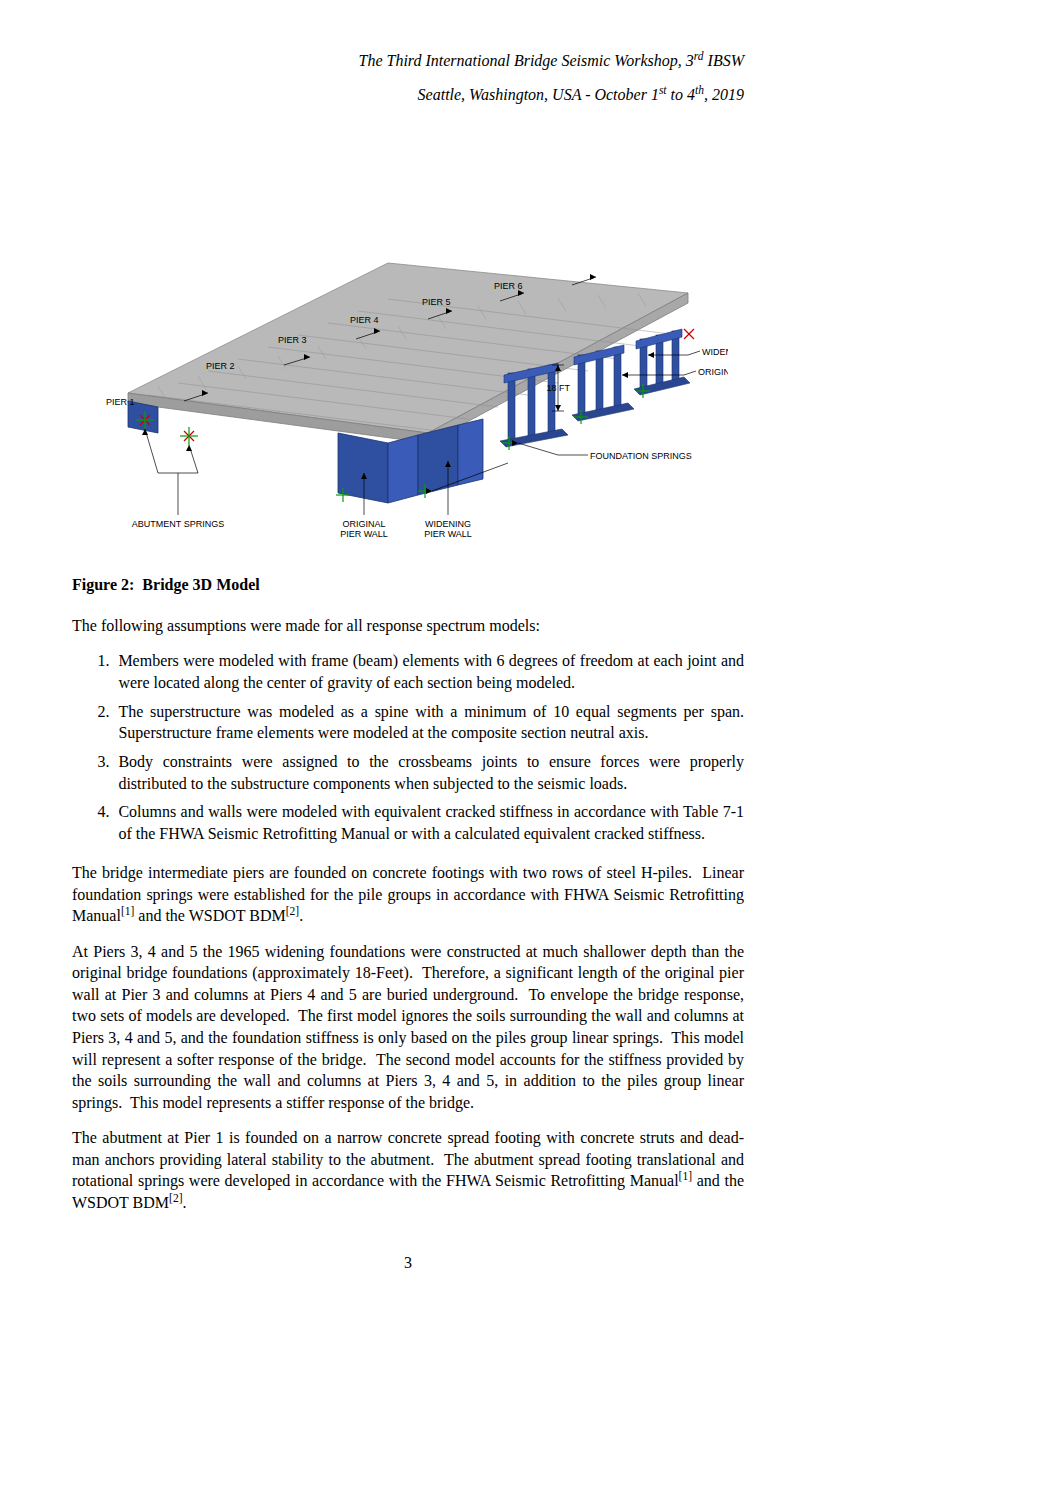The Third International Bridge Seismic Workshop, 3rd IBSW Seattle, Washington, USA - October 1st to 4th, 2019
PIER 1 PIER 2 PIER 3 PIER 4 PIER 5 PIER 6 WIDENING COLUMNS ORIGINAL COLUMNS FOUNDATION SPRINGS ORIGINAL PIER WALL WIDENING PIER WALL ABUTMENT SPRINGS 18 FT
Figure 2: Bridge 3D Model
The following assumptions were made for all response spectrum models:
Members were modeled with frame (beam) elements with 6 degrees of freedom at each joint and were located along the center of gravity of each section being modeled.
The superstructure was modeled as a spine with a minimum of 10 equal segments per span. Superstructure frame elements were modeled at the composite section neutral axis.
Body constraints were assigned to the crossbeams joints to ensure forces were properly distributed to the substructure components when subjected to the seismic loads.
Columns and walls were modeled with equivalent cracked stiffness in accordance with Table 7-1 of the FHWA Seismic Retrofitting Manual or with a calculated equivalent cracked stiffness.
The bridge intermediate piers are founded on concrete footings with two rows of steel H-piles. Linear foundation springs were established for the pile groups in accordance with FHWA Seismic Retrofitting Manual[1] and the WSDOT BDM[2].
At Piers 3, 4 and 5 the 1965 widening foundations were constructed at much shallower depth than the original bridge foundations (approximately 18-Feet). Therefore, a significant length of the original pier wall at Pier 3 and columns at Piers 4 and 5 are buried underground. To envelope the bridge response, two sets of models are developed. The first model ignores the soils surrounding the wall and columns at Piers 3, 4 and 5, and the foundation stiffness is only based on the piles group linear springs. This model will represent a softer response of the bridge. The second model accounts for the stiffness provided by the soils surrounding the wall and columns at Piers 3, 4 and 5, in addition to the piles group linear springs. This model represents a stiffer response of the bridge.
The abutment at Pier 1 is founded on a narrow concrete spread footing with concrete struts and dead-man anchors providing lateral stability to the abutment. The abutment spread footing translational and rotational springs were developed in accordance with the FHWA Seismic Retrofitting Manual[1] and the WSDOT BDM[2].
3